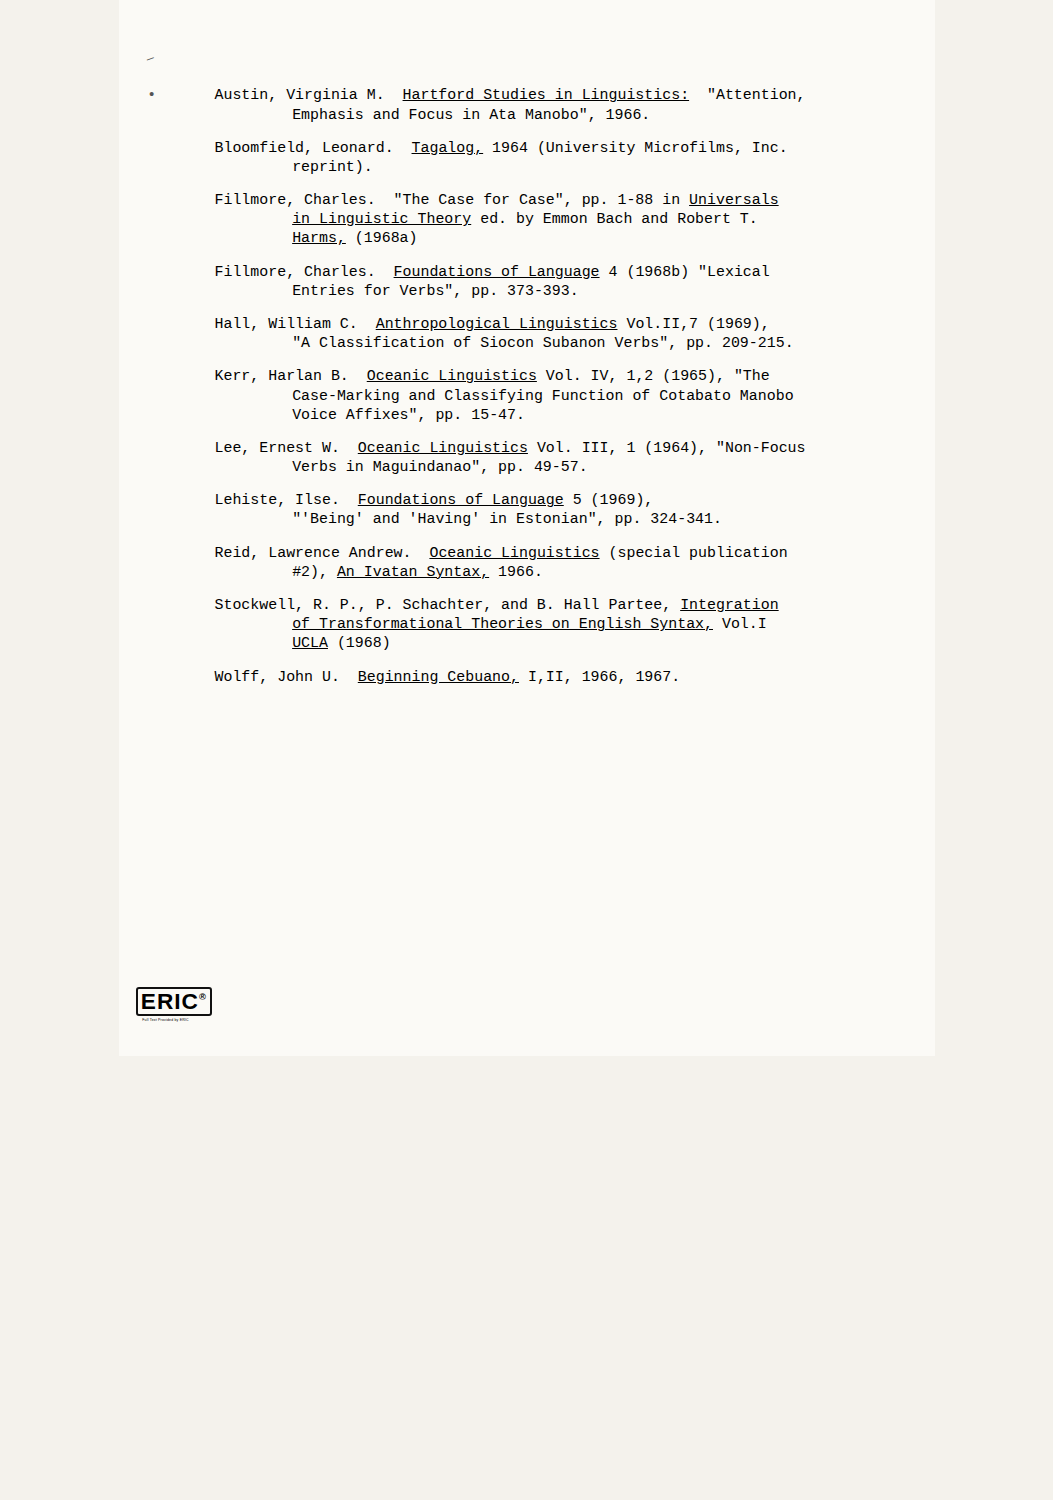— •
Austin, Virginia M. Hartford Studies in Linguistics: "Attention, Emphasis and Focus in Ata Manobo", 1966.
Bloomfield, Leonard. Tagalog, 1964 (University Microfilms, Inc. reprint).
Fillmore, Charles. "The Case for Case", pp. 1-88 in Universals in Linguistic Theory ed. by Emmon Bach and Robert T. Harms, (1968a)
Fillmore, Charles. Foundations of Language 4 (1968b) "Lexical Entries for Verbs", pp. 373-393.
Hall, William C. Anthropological Linguistics Vol.II,7 (1969), "A Classification of Siocon Subanon Verbs", pp. 209-215.
Kerr, Harlan B. Oceanic Linguistics Vol. IV, 1,2 (1965), "The Case-Marking and Classifying Function of Cotabato Manobo Voice Affixes", pp. 15-47.
Lee, Ernest W. Oceanic Linguistics Vol. III, 1 (1964), "Non-Focus Verbs in Maguindanao", pp. 49-57.
Lehiste, Ilse. Foundations of Language 5 (1969), "'Being' and 'Having' in Estonian", pp. 324-341.
Reid, Lawrence Andrew. Oceanic Linguistics (special publication #2), An Ivatan Syntax, 1966.
Stockwell, R. P., P. Schachter, and B. Hall Partee, Integration of Transformational Theories on English Syntax, Vol.I UCLA (1968)
Wolff, John U. Beginning Cebuano, I,II, 1966, 1967.
ERIC®
Full Text Provided by ERIC